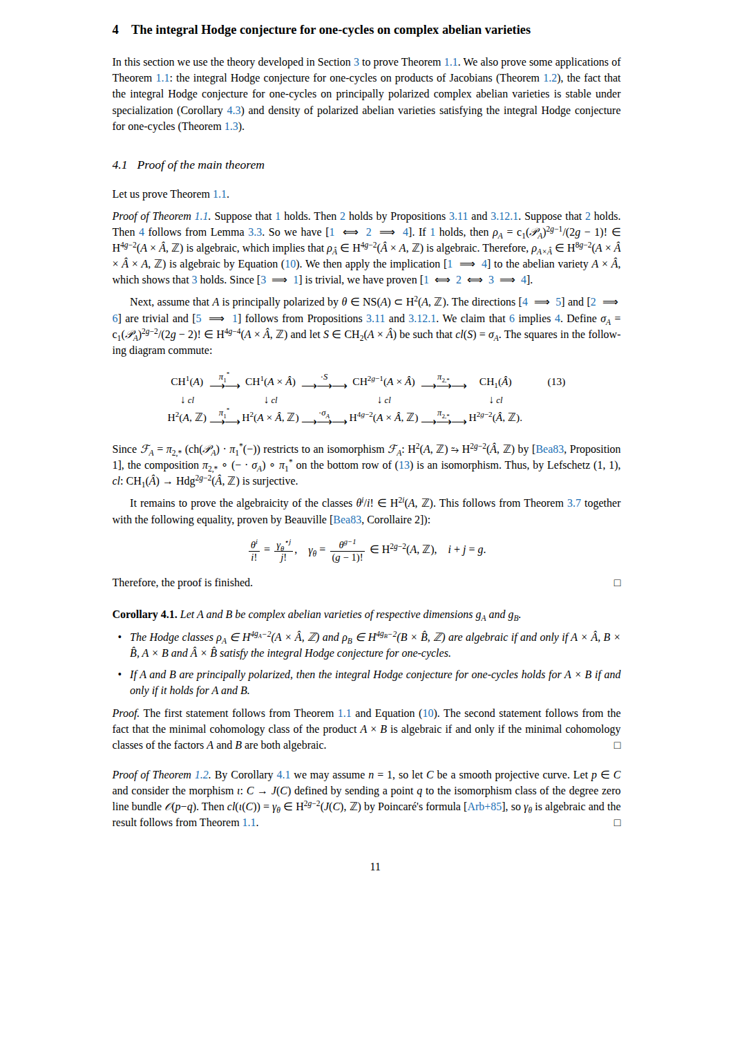4 The integral Hodge conjecture for one-cycles on complex abelian varieties
In this section we use the theory developed in Section 3 to prove Theorem 1.1. We also prove some applications of Theorem 1.1: the integral Hodge conjecture for one-cycles on products of Jacobians (Theorem 1.2), the fact that the integral Hodge conjecture for one-cycles on principally polarized complex abelian varieties is stable under specialization (Corollary 4.3) and density of polarized abelian varieties satisfying the integral Hodge conjecture for one-cycles (Theorem 1.3).
4.1 Proof of the main theorem
Let us prove Theorem 1.1.
Proof of Theorem 1.1. Suppose that 1 holds. Then 2 holds by Propositions 3.11 and 3.12.1. Suppose that 2 holds. Then 4 follows from Lemma 3.3. So we have [1 ⟺ 2 ⟹ 4]. If 1 holds, then ρA = c1(𝒫A)2g−1/(2g − 1)! ∈ H4g−2(A × Â, ℤ) is algebraic, which implies that ρÂ ∈ H4g−2(Â × A, ℤ) is algebraic. Therefore, ρA×Â ∈ H8g−2(A × Â × Â × A, ℤ) is algebraic by Equation (10). We then apply the implication [1 ⟹ 4] to the abelian variety A × Â, which shows that 3 holds. Since [3 ⟹ 1] is trivial, we have proven [1 ⟺ 2 ⟺ 3 ⟹ 4].
Next, assume that A is principally polarized by θ ∈ NS(A) ⊂ H2(A, ℤ). The directions [4 ⟹ 5] and [2 ⟹ 6] are trivial and [5 ⟹ 1] follows from Propositions 3.11 and 3.12.1. We claim that 6 implies 4. Define σA = c1(𝒫A)2g−2/(2g − 2)! ∈ H4g−4(A × Â, ℤ) and let S ∈ CH2(A × Â) be such that cl(S) = σA. The squares in the following diagram commute:
| CH 1 ( A ) | π 1 * ⟶⟶ | CH 1 ( A × Â ) | · S ⟶⟶⟶ | CH 2 g −1 ( A × Â ) | π 2,* ⟶⟶⟶ | CH 1 ( Â ) | (13) |
| ↓ cl | | ↓ cl | | ↓ cl | | ↓ cl | |
| H 2 ( A , ℤ) | π 1 * ⟶⟶ | H 2 ( A × Â , ℤ) | · σ A ⟶⟶⟶ | H 4 g −2 ( A × Â , ℤ) | π 2,* ⟶⟶⟶ | H 2 g −2 ( Â , ℤ). | |
Since ℱA = π2,* (ch(𝒫A) · π1*(−)) restricts to an isomorphism ℱA: H2(A, ℤ) ⥲ H2g−2(Â, ℤ) by [Bea83, Proposition 1], the composition π2,* ∘ (− · σA) ∘ π1* on the bottom row of (13) is an isomorphism. Thus, by Lefschetz (1, 1), cl: CH1(Â) → Hdg2g−2(Â, ℤ) is surjective.
It remains to prove the algebraicity of the classes θi/i! ∈ H2i(A, ℤ). This follows from Theorem 3.7 together with the following equality, proven by Beauville [Bea83, Corollaire 2]):
θi i! = γθ⋆j j!, γθ = θg−1(g − 1)! ∈ H2g−2(A, ℤ), i + j = g.
Therefore, the proof is finished. □
Corollary 4.1. Let A and B be complex abelian varieties of respective dimensions gA and gB.
The Hodge classes ρA ∈ H4gA−2(A × Â, ℤ) and ρB ∈ H4gB−2(B × B̂, ℤ) are algebraic if and only if A × Â, B × B̂, A × B and Â × B̂ satisfy the integral Hodge conjecture for one-cycles.
If A and B are principally polarized, then the integral Hodge conjecture for one-cycles holds for A × B if and only if it holds for A and B.
Proof. The first statement follows from Theorem 1.1 and Equation (10). The second statement follows from the fact that the minimal cohomology class of the product A × B is algebraic if and only if the minimal cohomology classes of the factors A and B are both algebraic. □
Proof of Theorem 1.2. By Corollary 4.1 we may assume n = 1, so let C be a smooth projective curve. Let p ∈ C and consider the morphism ι: C → J(C) defined by sending a point q to the isomorphism class of the degree zero line bundle 𝒪(p−q). Then cl(ι(C)) = γθ ∈ H2g−2(J(C), ℤ) by Poincaré's formula [Arb+85], so γθ is algebraic and the result follows from Theorem 1.1. □
11